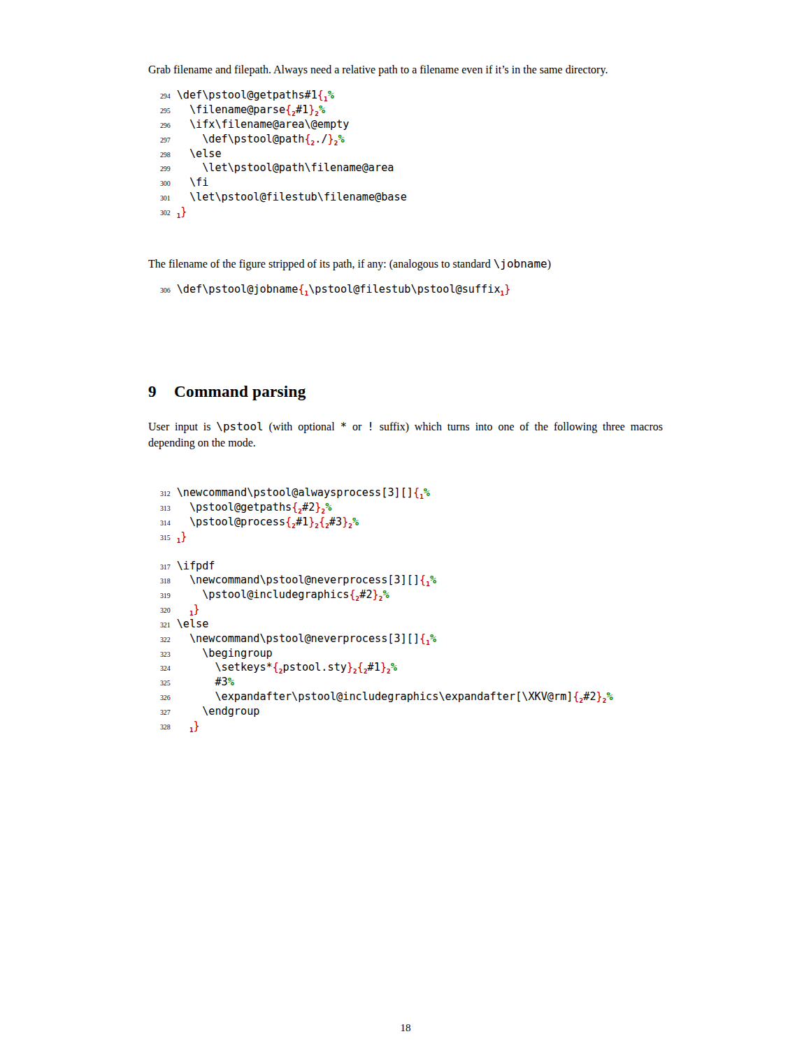Grab filename and filepath. Always need a relative path to a filename even if it’s in the same directory.
| 294 | \def\pstool@getpaths#1 { 1 % |
| 295 | \filename@parse { 2 #1 } 2 % |
| 296 | \ifx\filename@area\@empty |
| 297 | \def\pstool@path { 2 ./ } 2 % |
| 298 | \else |
| 299 | \let\pstool@path\filename@area |
| 300 | \fi |
| 301 | \let\pstool@filestub\filename@base |
| 302 | 1 } |
The filename of the figure stripped of its path, if any: (analogous to standard \jobname)
| 306 | \def\pstool@jobname { 1 \pstool@filestub\pstool@suffix 1 } |
9 Command parsing
User input is \pstool (with optional * or ! suffix) which turns into one of the following three macros depending on the mode.
| 312 | \newcommand\pstool@alwaysprocess[3][] { 1 % |
| 313 | \pstool@getpaths { 2 #2 } 2 % |
| 314 | \pstool@process { 2 #1 } 2 { 2 #3 } 2 % |
| 315 | 1 } |
| 317 | \ifpdf |
| 318 | \newcommand\pstool@neverprocess[3][] { 1 % |
| 319 | \pstool@includegraphics { 2 #2 } 2 % |
| 320 | 1 } |
| 321 | \else |
| 322 | \newcommand\pstool@neverprocess[3][] { 1 % |
| 323 | \begingroup |
| 324 | \setkeys* { 2 pstool.sty } 2 { 2 #1 } 2 % |
| 325 | #3 % |
| 326 | \expandafter\pstool@includegraphics\expandafter[\XKV@rm] { 2 #2 } 2 % |
| 327 | \endgroup |
| 328 | 1 } |
18